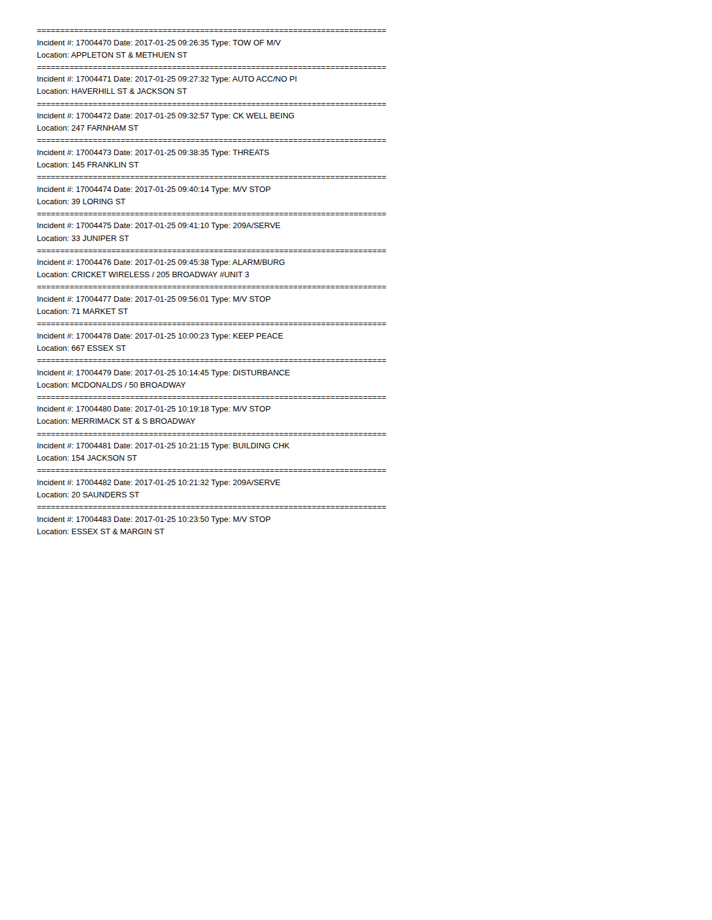===========================================================================
Incident #: 17004470 Date: 2017-01-25 09:26:35 Type: TOW OF M/V
Location: APPLETON ST & METHUEN ST
===========================================================================
Incident #: 17004471 Date: 2017-01-25 09:27:32 Type: AUTO ACC/NO PI
Location: HAVERHILL ST & JACKSON ST
===========================================================================
Incident #: 17004472 Date: 2017-01-25 09:32:57 Type: CK WELL BEING
Location: 247 FARNHAM ST
===========================================================================
Incident #: 17004473 Date: 2017-01-25 09:38:35 Type: THREATS
Location: 145 FRANKLIN ST
===========================================================================
Incident #: 17004474 Date: 2017-01-25 09:40:14 Type: M/V STOP
Location: 39 LORING ST
===========================================================================
Incident #: 17004475 Date: 2017-01-25 09:41:10 Type: 209A/SERVE
Location: 33 JUNIPER ST
===========================================================================
Incident #: 17004476 Date: 2017-01-25 09:45:38 Type: ALARM/BURG
Location: CRICKET WIRELESS / 205 BROADWAY #UNIT 3
===========================================================================
Incident #: 17004477 Date: 2017-01-25 09:56:01 Type: M/V STOP
Location: 71 MARKET ST
===========================================================================
Incident #: 17004478 Date: 2017-01-25 10:00:23 Type: KEEP PEACE
Location: 667 ESSEX ST
===========================================================================
Incident #: 17004479 Date: 2017-01-25 10:14:45 Type: DISTURBANCE
Location: MCDONALDS / 50 BROADWAY
===========================================================================
Incident #: 17004480 Date: 2017-01-25 10:19:18 Type: M/V STOP
Location: MERRIMACK ST & S BROADWAY
===========================================================================
Incident #: 17004481 Date: 2017-01-25 10:21:15 Type: BUILDING CHK
Location: 154 JACKSON ST
===========================================================================
Incident #: 17004482 Date: 2017-01-25 10:21:32 Type: 209A/SERVE
Location: 20 SAUNDERS ST
===========================================================================
Incident #: 17004483 Date: 2017-01-25 10:23:50 Type: M/V STOP
Location: ESSEX ST & MARGIN ST